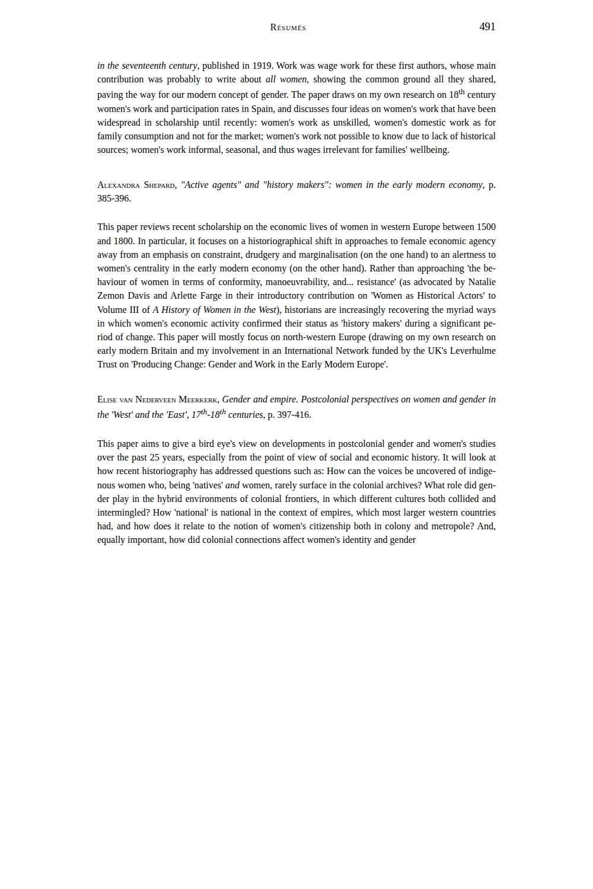Résumés 491
in the seventeenth century, published in 1919. Work was wage work for these first authors, whose main contribution was probably to write about all women, showing the common ground all they shared, paving the way for our modern concept of gender. The paper draws on my own research on 18th century women's work and participation rates in Spain, and discusses four ideas on women's work that have been widespread in scholarship until recently: women's work as unskilled, women's domestic work as for family consumption and not for the market; women's work not possible to know due to lack of historical sources; women's work informal, seasonal, and thus wages irrelevant for families' wellbeing.
Alexandra Shepard, "Active agents" and "history makers": women in the early modern economy, p. 385-396.
This paper reviews recent scholarship on the economic lives of women in western Europe between 1500 and 1800. In particular, it focuses on a historiographical shift in approaches to female economic agency away from an emphasis on constraint, drudgery and marginalisation (on the one hand) to an alertness to women's centrality in the early modern economy (on the other hand). Rather than approaching 'the behaviour of women in terms of conformity, manoeuvrability, and... resistance' (as advocated by Natalie Zemon Davis and Arlette Farge in their introductory contribution on 'Women as Historical Actors' to Volume III of A History of Women in the West), historians are increasingly recovering the myriad ways in which women's economic activity confirmed their status as 'history makers' during a significant period of change. This paper will mostly focus on north-western Europe (drawing on my own research on early modern Britain and my involvement in an International Network funded by the UK's Leverhulme Trust on 'Producing Change: Gender and Work in the Early Modern Europe'.
Elise van Nederveen Meerkerk, Gender and empire. Postcolonial perspectives on women and gender in the 'West' and the 'East', 17th-18th centuries, p. 397-416.
This paper aims to give a bird eye's view on developments in postcolonial gender and women's studies over the past 25 years, especially from the point of view of social and economic history. It will look at how recent historiography has addressed questions such as: How can the voices be uncovered of indigenous women who, being 'natives' and women, rarely surface in the colonial archives? What role did gender play in the hybrid environments of colonial frontiers, in which different cultures both collided and intermingled? How 'national' is national in the context of empires, which most larger western countries had, and how does it relate to the notion of women's citizenship both in colony and metropole? And, equally important, how did colonial connections affect women's identity and gender